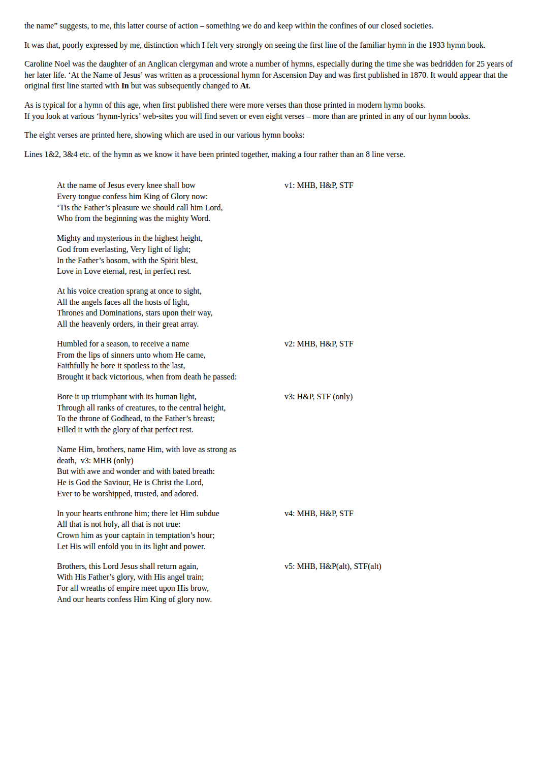the name” suggests, to me, this latter course of action – something we do and keep within the confines of our closed societies.
It was that, poorly expressed by me, distinction which I felt very strongly on seeing the first line of the familiar hymn in the 1933 hymn book.
Caroline Noel was the daughter of an Anglican clergyman and wrote a number of hymns, especially during the time she was bedridden for 25 years of her later life. ‘At the Name of Jesus’ was written as a processional hymn for Ascension Day and was first published in 1870. It would appear that the original first line started with In but was subsequently changed to At.
As is typical for a hymn of this age, when first published there were more verses than those printed in modern hymn books.
If you look at various ‘hymn-lyrics’ web-sites you will find seven or even eight verses – more than are printed in any of our hymn books.
The eight verses are printed here, showing which are used in our various hymn books:
Lines 1&2, 3&4 etc. of the hymn as we know it have been printed together, making a four rather than an 8 line verse.
At the name of Jesus every knee shall bow Every tongue confess him King of Glory now: ‘Tis the Father’s pleasure we should call him Lord, Who from the beginning was the mighty Word.
v1: MHB, H&P, STF
Mighty and mysterious in the highest height, God from everlasting, Very light of light; In the Father’s bosom, with the Spirit blest, Love in Love eternal, rest, in perfect rest.
At his voice creation sprang at once to sight, All the angels faces all the hosts of light, Thrones and Dominations, stars upon their way, All the heavenly orders, in their great array.
Humbled for a season, to receive a name From the lips of sinners unto whom He came, Faithfully he bore it spotless to the last, Brought it back victorious, when from death he passed:
v2: MHB, H&P, STF
Bore it up triumphant with its human light, Through all ranks of creatures, to the central height, To the throne of Godhead, to the Father’s breast; Filled it with the glory of that perfect rest.
v3: H&P, STF (only)
Name Him, brothers, name Him, with love as strong as death,v3: MHB (only) But with awe and wonder and with bated breath: He is God the Saviour, He is Christ the Lord, Ever to be worshipped, trusted, and adored.
In your hearts enthrone him; there let Him subdue All that is not holy, all that is not true: Crown him as your captain in temptation’s hour; Let His will enfold you in its light and power.
v4: MHB, H&P, STF
Brothers, this Lord Jesus shall return again, With His Father’s glory, with His angel train; For all wreaths of empire meet upon His brow, And our hearts confess Him King of glory now.
v5: MHB, H&P(alt), STF(alt)